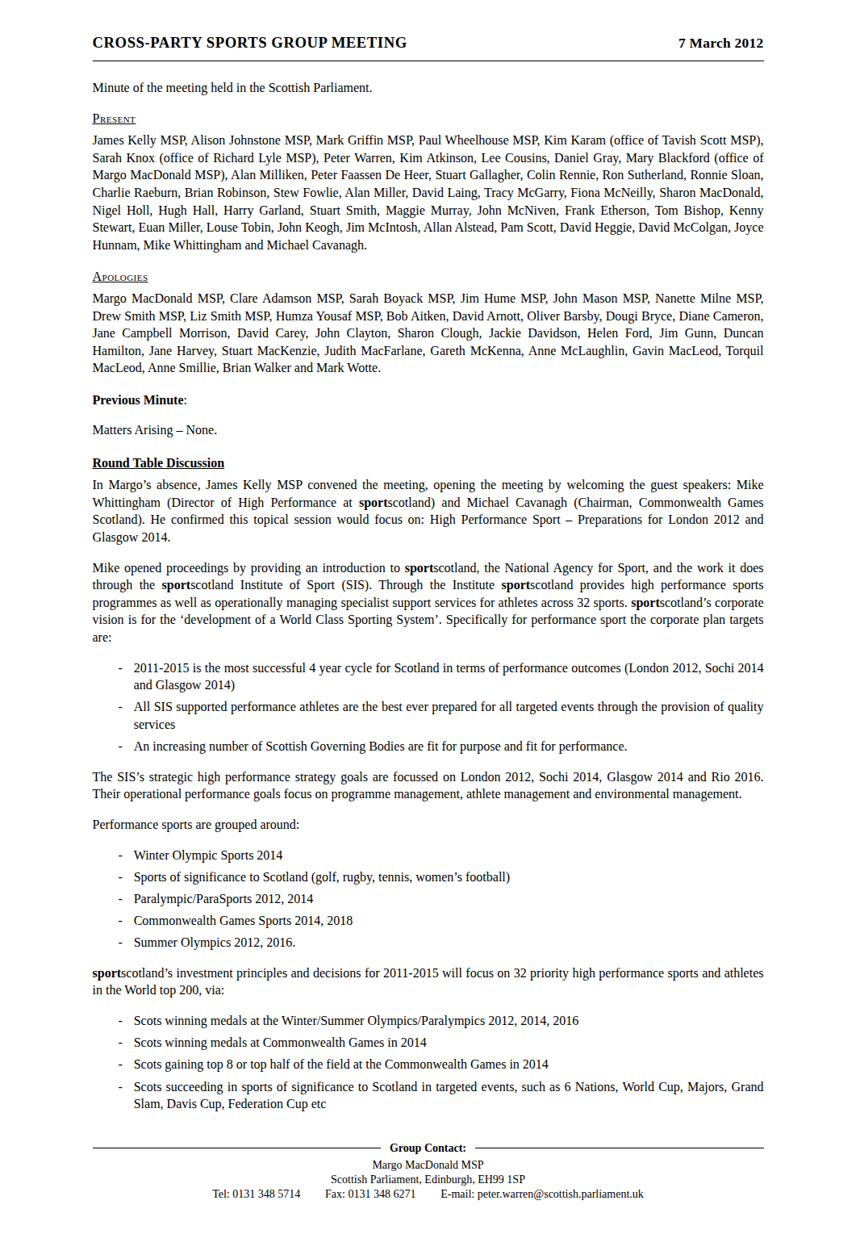CROSS-PARTY SPORTS GROUP MEETING
7 March 2012
Minute of the meeting held in the Scottish Parliament.
Present
James Kelly MSP, Alison Johnstone MSP, Mark Griffin MSP, Paul Wheelhouse MSP, Kim Karam (office of Tavish Scott MSP), Sarah Knox (office of Richard Lyle MSP), Peter Warren, Kim Atkinson, Lee Cousins, Daniel Gray, Mary Blackford (office of Margo MacDonald MSP), Alan Milliken, Peter Faassen De Heer, Stuart Gallagher, Colin Rennie, Ron Sutherland, Ronnie Sloan, Charlie Raeburn, Brian Robinson, Stew Fowlie, Alan Miller, David Laing, Tracy McGarry, Fiona McNeilly, Sharon MacDonald, Nigel Holl, Hugh Hall, Harry Garland, Stuart Smith, Maggie Murray, John McNiven, Frank Etherson, Tom Bishop, Kenny Stewart, Euan Miller, Louse Tobin, John Keogh, Jim McIntosh, Allan Alstead, Pam Scott, David Heggie, David McColgan, Joyce Hunnam, Mike Whittingham and Michael Cavanagh.
Apologies
Margo MacDonald MSP, Clare Adamson MSP, Sarah Boyack MSP, Jim Hume MSP, John Mason MSP, Nanette Milne MSP, Drew Smith MSP, Liz Smith MSP, Humza Yousaf MSP, Bob Aitken, David Arnott, Oliver Barsby, Dougi Bryce, Diane Cameron, Jane Campbell Morrison, David Carey, John Clayton, Sharon Clough, Jackie Davidson, Helen Ford, Jim Gunn, Duncan Hamilton, Jane Harvey, Stuart MacKenzie, Judith MacFarlane, Gareth McKenna, Anne McLaughlin, Gavin MacLeod, Torquil MacLeod, Anne Smillie, Brian Walker and Mark Wotte.
Previous Minute:
Matters Arising – None.
Round Table Discussion
In Margo’s absence, James Kelly MSP convened the meeting, opening the meeting by welcoming the guest speakers: Mike Whittingham (Director of High Performance at sportscotland) and Michael Cavanagh (Chairman, Commonwealth Games Scotland). He confirmed this topical session would focus on: High Performance Sport – Preparations for London 2012 and Glasgow 2014.
Mike opened proceedings by providing an introduction to sportscotland, the National Agency for Sport, and the work it does through the sportscotland Institute of Sport (SIS). Through the Institute sportscotland provides high performance sports programmes as well as operationally managing specialist support services for athletes across 32 sports. sportscotland’s corporate vision is for the ‘development of a World Class Sporting System’. Specifically for performance sport the corporate plan targets are:
2011-2015 is the most successful 4 year cycle for Scotland in terms of performance outcomes (London 2012, Sochi 2014 and Glasgow 2014)
All SIS supported performance athletes are the best ever prepared for all targeted events through the provision of quality services
An increasing number of Scottish Governing Bodies are fit for purpose and fit for performance.
The SIS’s strategic high performance strategy goals are focussed on London 2012, Sochi 2014, Glasgow 2014 and Rio 2016. Their operational performance goals focus on programme management, athlete management and environmental management.
Performance sports are grouped around:
Winter Olympic Sports 2014
Sports of significance to Scotland (golf, rugby, tennis, women’s football)
Paralympic/ParaSports 2012, 2014
Commonwealth Games Sports 2014, 2018
Summer Olympics 2012, 2016.
sportscotland’s investment principles and decisions for 2011-2015 will focus on 32 priority high performance sports and athletes in the World top 200, via:
Scots winning medals at the Winter/Summer Olympics/Paralympics 2012, 2014, 2016
Scots winning medals at Commonwealth Games in 2014
Scots gaining top 8 or top half of the field at the Commonwealth Games in 2014
Scots succeeding in sports of significance to Scotland in targeted events, such as 6 Nations, World Cup, Majors, Grand Slam, Davis Cup, Federation Cup etc
Group Contact:
Margo MacDonald MSP
Scottish Parliament, Edinburgh, EH99 1SP
Tel: 0131 348 5714 Fax: 0131 348 6271 E-mail: peter.warren@scottish.parliament.uk